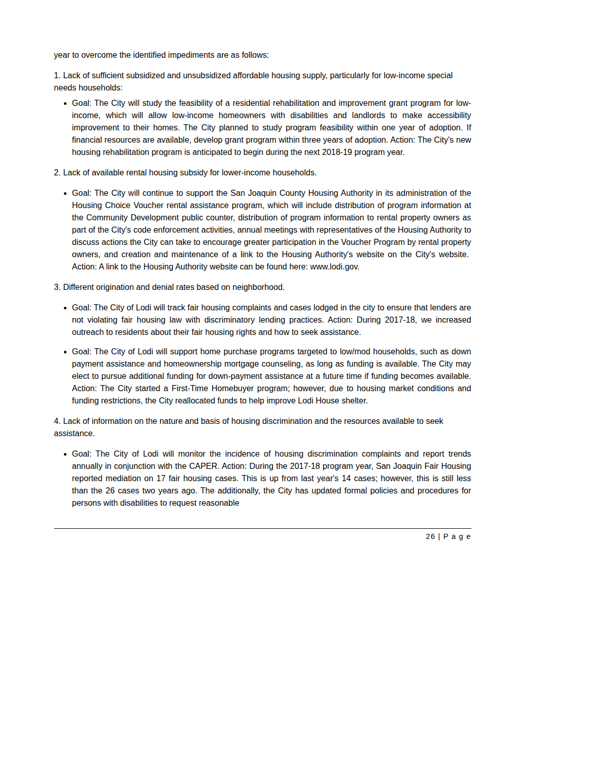year to overcome the identified impediments are as follows:
1. Lack of sufficient subsidized and unsubsidized affordable housing supply, particularly for low-income special needs households:
Goal: The City will study the feasibility of a residential rehabilitation and improvement grant program for low-income, which will allow low-income homeowners with disabilities and landlords to make accessibility improvement to their homes. The City planned to study program feasibility within one year of adoption. If financial resources are available, develop grant program within three years of adoption. Action: The City's new housing rehabilitation program is anticipated to begin during the next 2018-19 program year.
2. Lack of available rental housing subsidy for lower-income households.
Goal: The City will continue to support the San Joaquin County Housing Authority in its administration of the Housing Choice Voucher rental assistance program, which will include distribution of program information at the Community Development public counter, distribution of program information to rental property owners as part of the City's code enforcement activities, annual meetings with representatives of the Housing Authority to discuss actions the City can take to encourage greater participation in the Voucher Program by rental property owners, and creation and maintenance of a link to the Housing Authority's website on the City's website. Action: A link to the Housing Authority website can be found here: www.lodi.gov.
3. Different origination and denial rates based on neighborhood.
Goal: The City of Lodi will track fair housing complaints and cases lodged in the city to ensure that lenders are not violating fair housing law with discriminatory lending practices. Action: During 2017-18, we increased outreach to residents about their fair housing rights and how to seek assistance.
Goal: The City of Lodi will support home purchase programs targeted to low/mod households, such as down payment assistance and homeownership mortgage counseling, as long as funding is available. The City may elect to pursue additional funding for down-payment assistance at a future time if funding becomes available. Action: The City started a First-Time Homebuyer program; however, due to housing market conditions and funding restrictions, the City reallocated funds to help improve Lodi House shelter.
4. Lack of information on the nature and basis of housing discrimination and the resources available to seek assistance.
Goal: The City of Lodi will monitor the incidence of housing discrimination complaints and report trends annually in conjunction with the CAPER. Action: During the 2017-18 program year, San Joaquin Fair Housing reported mediation on 17 fair housing cases. This is up from last year's 14 cases; however, this is still less than the 26 cases two years ago. The additionally, the City has updated formal policies and procedures for persons with disabilities to request reasonable
26 | P a g e